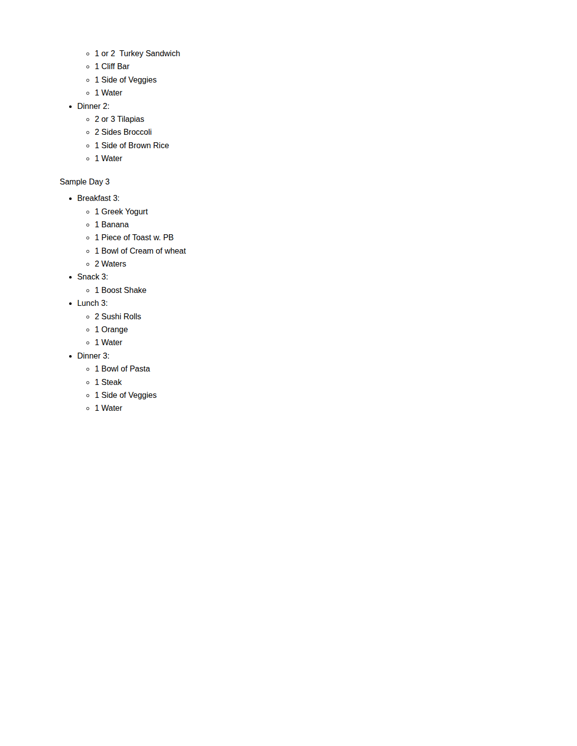1 or 2 Turkey Sandwich
1 Cliff Bar
1 Side of Veggies
1 Water
Dinner 2:
2 or 3 Tilapias
2 Sides Broccoli
1 Side of Brown Rice
1 Water
Sample Day 3
Breakfast 3:
1 Greek Yogurt
1 Banana
1 Piece of Toast w. PB
1 Bowl of Cream of wheat
2 Waters
Snack 3:
1 Boost Shake
Lunch 3:
2 Sushi Rolls
1 Orange
1 Water
Dinner 3:
1 Bowl of Pasta
1 Steak
1 Side of Veggies
1 Water